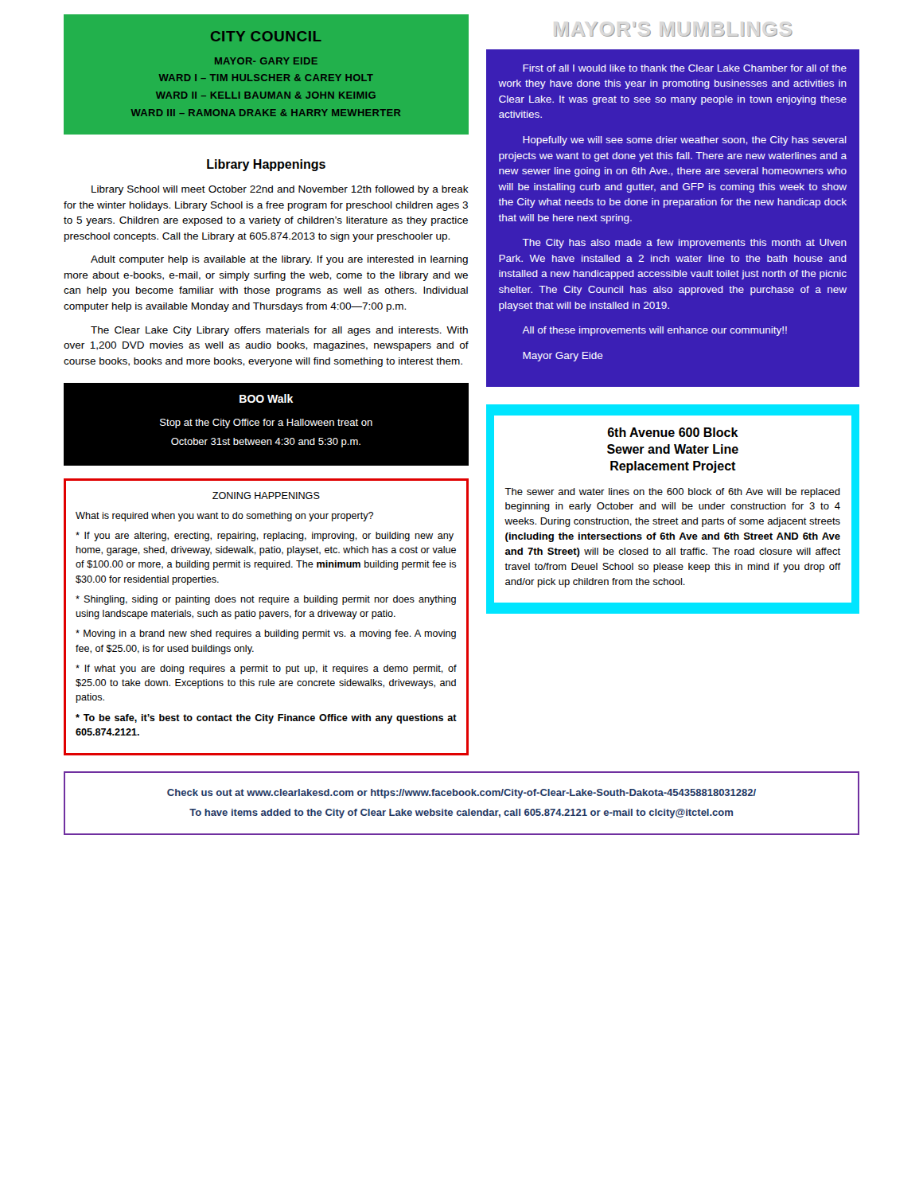CITY COUNCIL
MAYOR- GARY EIDE
WARD I – TIM HULSCHER & CAREY HOLT
WARD II – KELLI BAUMAN & JOHN KEIMIG
WARD III – RAMONA DRAKE & HARRY MEWHERTER
Library Happenings
Library School will meet October 22nd and November 12th followed by a break for the winter holidays. Library School is a free program for preschool children ages 3 to 5 years. Children are exposed to a variety of children’s literature as they practice preschool concepts. Call the Library at 605.874.2013 to sign your preschooler up.
Adult computer help is available at the library. If you are interested in learning more about e-books, e-mail, or simply surfing the web, come to the library and we can help you become familiar with those programs as well as others. Individual computer help is available Monday and Thursdays from 4:00—7:00 p.m.
The Clear Lake City Library offers materials for all ages and interests. With over 1,200 DVD movies as well as audio books, magazines, newspapers and of course books, books and more books, everyone will find something to interest them.
BOO Walk
Stop at the City Office for a Halloween treat on
October 31st between 4:30 and 5:30 p.m.
ZONING HAPPENINGS
What is required when you want to do something on your property?
* If you are altering, erecting, repairing, replacing, improving, or building new any home, garage, shed, driveway, sidewalk, patio, playset, etc. which has a cost or value of $100.00 or more, a building permit is required. The minimum building permit fee is $30.00 for residential properties.
* Shingling, siding or painting does not require a building permit nor does anything using landscape materials, such as patio pavers, for a driveway or patio.
* Moving in a brand new shed requires a building permit vs. a moving fee. A moving fee, of $25.00, is for used buildings only.
* If what you are doing requires a permit to put up, it requires a demo permit, of $25.00 to take down. Exceptions to this rule are concrete sidewalks, driveways, and patios.
* To be safe, it’s best to contact the City Finance Office with any questions at 605.874.2121.
MAYOR'S MUMBLINGS
First of all I would like to thank the Clear Lake Chamber for all of the work they have done this year in promoting businesses and activities in Clear Lake. It was great to see so many people in town enjoying these activities.
Hopefully we will see some drier weather soon, the City has several projects we want to get done yet this fall. There are new waterlines and a new sewer line going in on 6th Ave., there are several homeowners who will be installing curb and gutter, and GFP is coming this week to show the City what needs to be done in preparation for the new handicap dock that will be here next spring.
The City has also made a few improvements this month at Ulven Park. We have installed a 2 inch water line to the bath house and installed a new handicapped accessible vault toilet just north of the picnic shelter. The City Council has also approved the purchase of a new playset that will be installed in 2019.
All of these improvements will enhance our community!!
Mayor Gary Eide
6th Avenue 600 Block
Sewer and Water Line
Replacement Project
The sewer and water lines on the 600 block of 6th Ave will be replaced beginning in early October and will be under construction for 3 to 4 weeks. During construction, the street and parts of some adjacent streets (including the intersections of 6th Ave and 6th Street AND 6th Ave and 7th Street) will be closed to all traffic. The road closure will affect travel to/from Deuel School so please keep this in mind if you drop off and/or pick up children from the school.
Check us out at www.clearlakesd.com or https://www.facebook.com/City-of-Clear-Lake-South-Dakota-454358818031282/
To have items added to the City of Clear Lake website calendar, call 605.874.2121 or e-mail to clcity@itctel.com